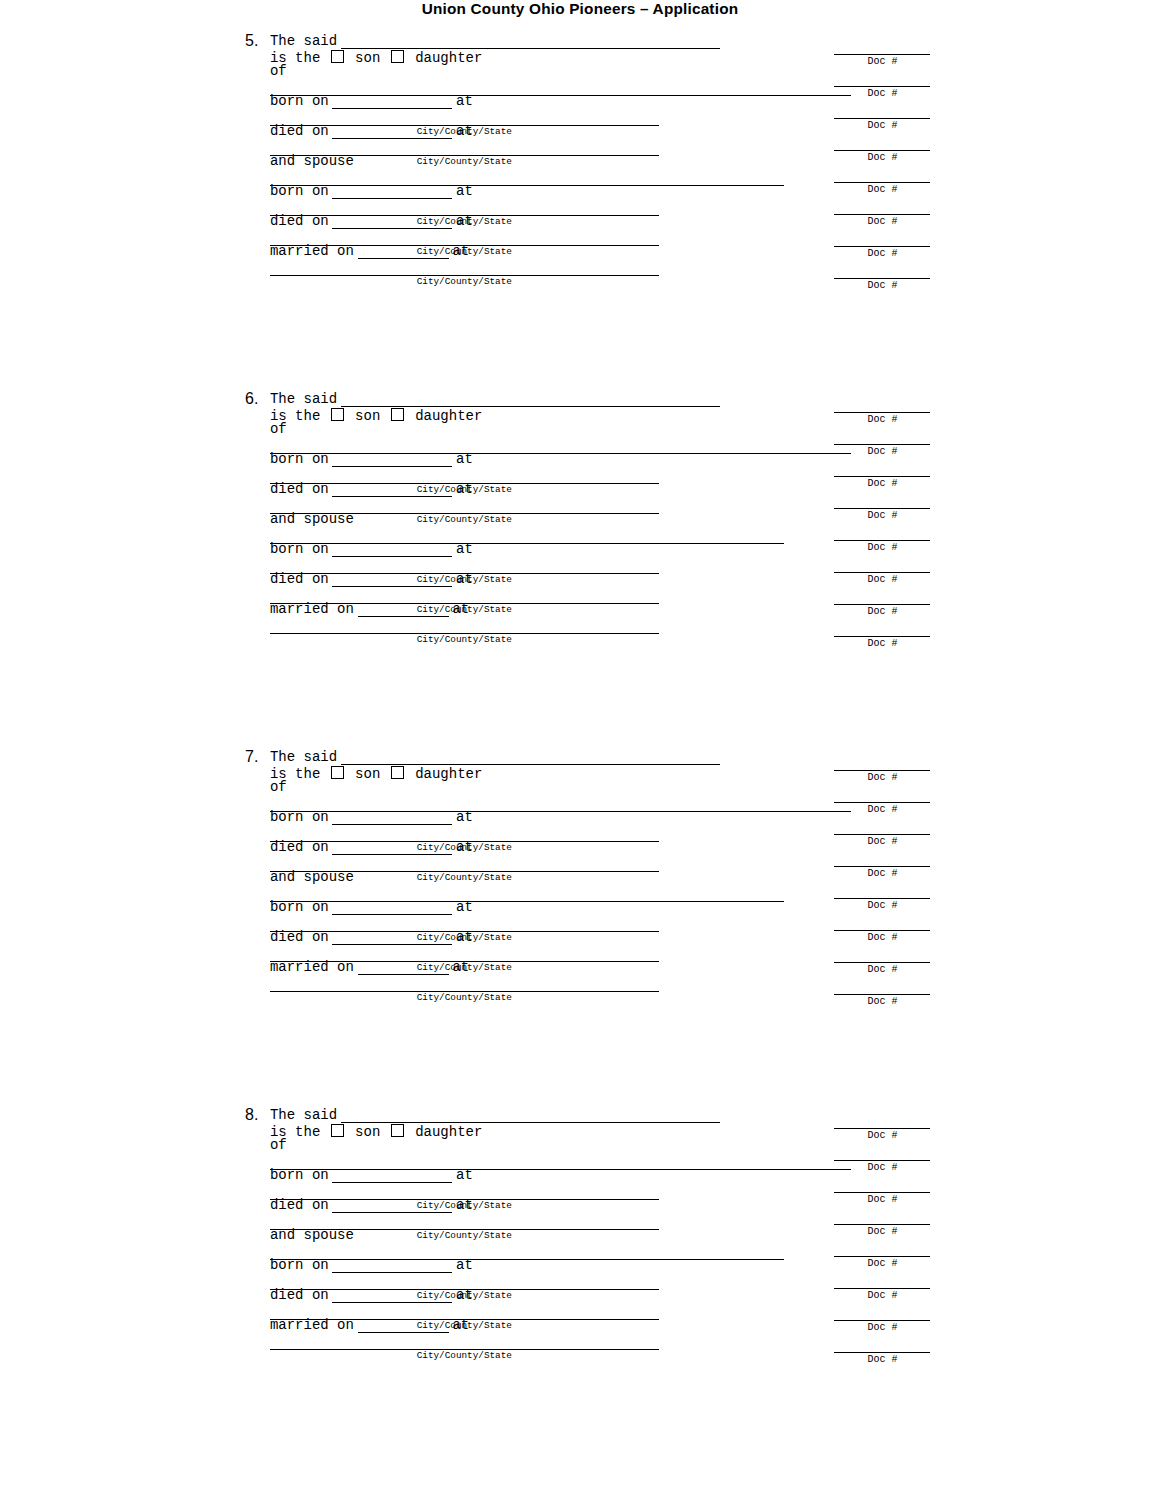Union County Ohio Pioneers – Application
5.
The said is the son daughter
of
born on at City/County/State
died on at City/County/State
and spouse
born on at City/County/State
died on at City/County/State
married on at City/County/State
Doc #
Doc #
Doc #
Doc #
Doc #
Doc #
Doc #
Doc #
6.
The said is the son daughter
of
born on at City/County/State
died on at City/County/State
and spouse
born on at City/County/State
died on at City/County/State
married on at City/County/State
Doc #
Doc #
Doc #
Doc #
Doc #
Doc #
Doc #
Doc #
7.
The said is the son daughter
of
born on at City/County/State
died on at City/County/State
and spouse
born on at City/County/State
died on at City/County/State
married on at City/County/State
Doc #
Doc #
Doc #
Doc #
Doc #
Doc #
Doc #
Doc #
8.
The said is the son daughter
of
born on at City/County/State
died on at City/County/State
and spouse
born on at City/County/State
died on at City/County/State
married on at City/County/State
Doc #
Doc #
Doc #
Doc #
Doc #
Doc #
Doc #
Doc #